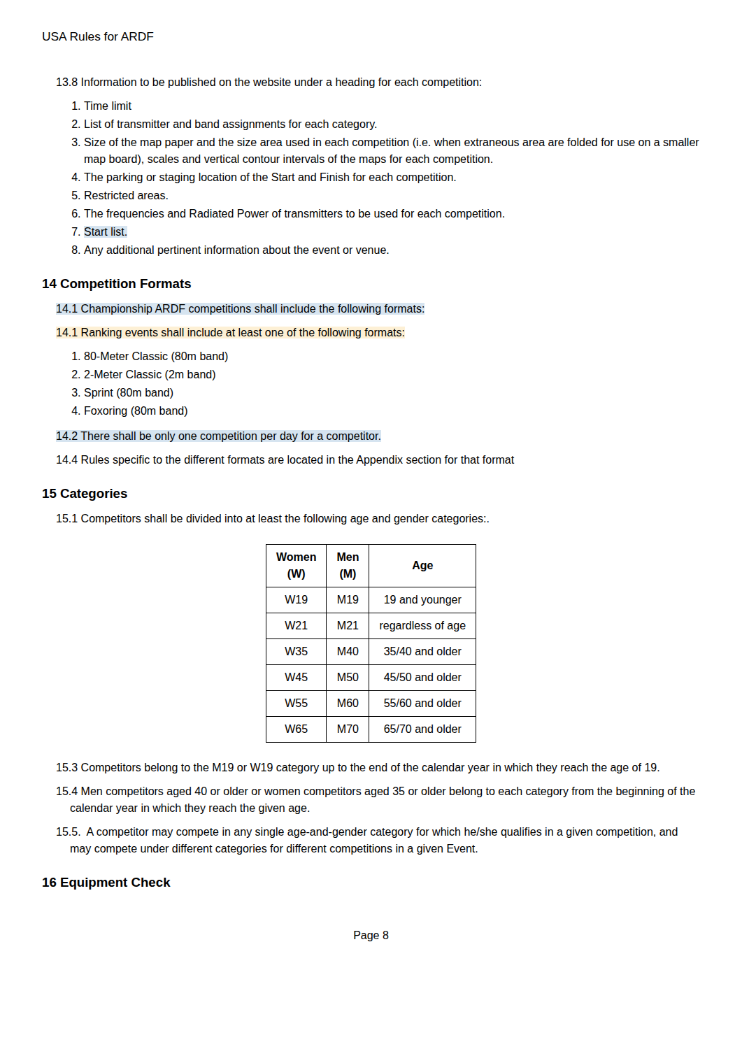USA Rules for ARDF
13.8 Information to be published on the website under a heading for each competition:
Time limit
List of transmitter and band assignments for each category.
Size of the map paper and the size area used in each competition (i.e. when extraneous area are folded for use on a smaller map board), scales and vertical contour intervals of the maps for each competition.
The parking or staging location of the Start and Finish for each competition.
Restricted areas.
The frequencies and Radiated Power of transmitters to be used for each competition.
Start list.
Any additional pertinent information about the event or venue.
14 Competition Formats
14.1 Championship ARDF competitions shall include the following formats:
14.1 Ranking events shall include at least one of the following formats:
80-Meter Classic (80m band)
2-Meter Classic (2m band)
Sprint (80m band)
Foxoring (80m band)
14.2 There shall be only one competition per day for a competitor.
14.4 Rules specific to the different formats are located in the Appendix section for that format
15 Categories
15.1 Competitors shall be divided into at least the following age and gender categories:.
| Women (W) | Men (M) | Age |
| --- | --- | --- |
| W19 | M19 | 19 and younger |
| W21 | M21 | regardless of age |
| W35 | M40 | 35/40 and older |
| W45 | M50 | 45/50 and older |
| W55 | M60 | 55/60 and older |
| W65 | M70 | 65/70 and older |
15.3 Competitors belong to the M19 or W19 category up to the end of the calendar year in which they reach the age of 19.
15.4 Men competitors aged 40 or older or women competitors aged 35 or older belong to each category from the beginning of the calendar year in which they reach the given age.
15.5. A competitor may compete in any single age-and-gender category for which he/she qualifies in a given competition, and may compete under different categories for different competitions in a given Event.
16 Equipment Check
Page 8